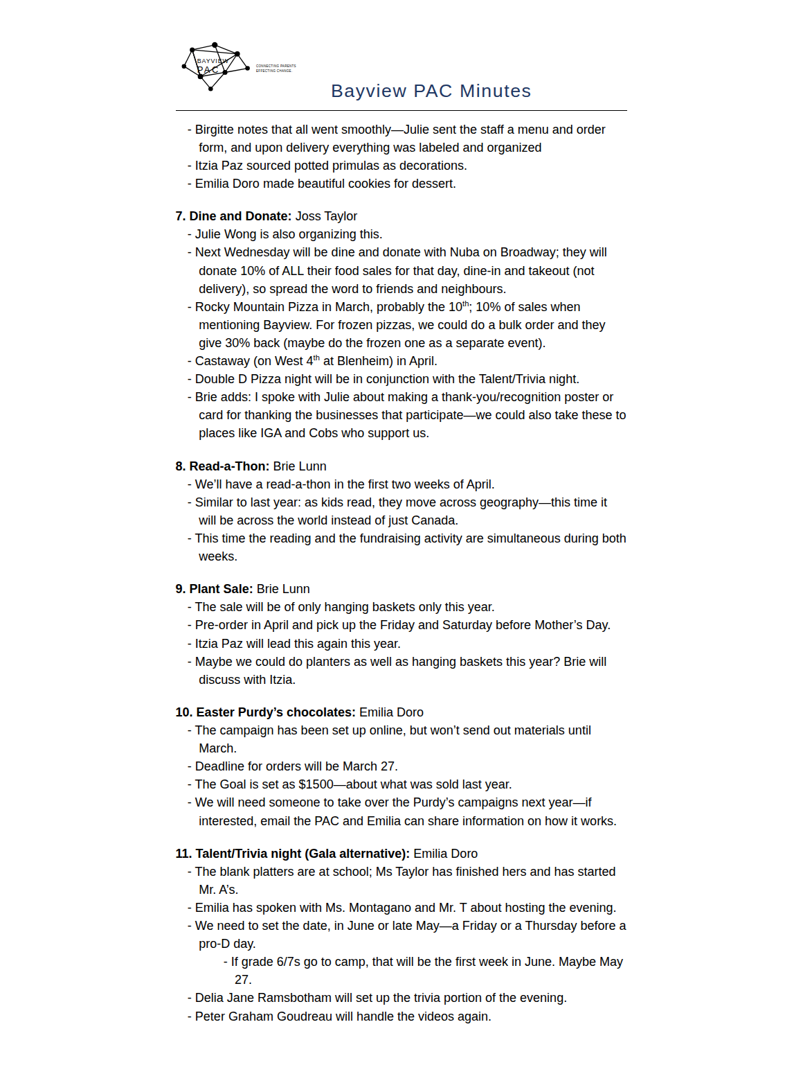BAYVIEW PAC CONNECTING PARENTS EFFECTING CHANGE.
Bayview PAC Minutes
- Birgitte notes that all went smoothly—Julie sent the staff a menu and order form, and upon delivery everything was labeled and organized
- Itzia Paz sourced potted primulas as decorations.
- Emilia Doro made beautiful cookies for dessert.
7. Dine and Donate: Joss Taylor
- Julie Wong is also organizing this.
- Next Wednesday will be dine and donate with Nuba on Broadway; they will donate 10% of ALL their food sales for that day, dine-in and takeout (not delivery), so spread the word to friends and neighbours.
- Rocky Mountain Pizza in March, probably the 10th; 10% of sales when mentioning Bayview. For frozen pizzas, we could do a bulk order and they give 30% back (maybe do the frozen one as a separate event).
- Castaway (on West 4th at Blenheim) in April.
- Double D Pizza night will be in conjunction with the Talent/Trivia night.
- Brie adds: I spoke with Julie about making a thank-you/recognition poster or card for thanking the businesses that participate—we could also take these to places like IGA and Cobs who support us.
8. Read-a-Thon: Brie Lunn
- We’ll have a read-a-thon in the first two weeks of April.
- Similar to last year: as kids read, they move across geography—this time it will be across the world instead of just Canada.
- This time the reading and the fundraising activity are simultaneous during both weeks.
9. Plant Sale: Brie Lunn
- The sale will be of only hanging baskets only this year.
- Pre-order in April and pick up the Friday and Saturday before Mother’s Day.
- Itzia Paz will lead this again this year.
- Maybe we could do planters as well as hanging baskets this year? Brie will discuss with Itzia.
10. Easter Purdy’s chocolates: Emilia Doro
- The campaign has been set up online, but won’t send out materials until March.
- Deadline for orders will be March 27.
- The Goal is set as $1500—about what was sold last year.
- We will need someone to take over the Purdy’s campaigns next year—if interested, email the PAC and Emilia can share information on how it works.
11. Talent/Trivia night (Gala alternative): Emilia Doro
- The blank platters are at school; Ms Taylor has finished hers and has started Mr. A’s.
- Emilia has spoken with Ms. Montagano and Mr. T about hosting the evening.
- We need to set the date, in June or late May—a Friday or a Thursday before a pro-D day.
- If grade 6/7s go to camp, that will be the first week in June. Maybe May 27.
- Delia Jane Ramsbotham will set up the trivia portion of the evening.
- Peter Graham Goudreau will handle the videos again.